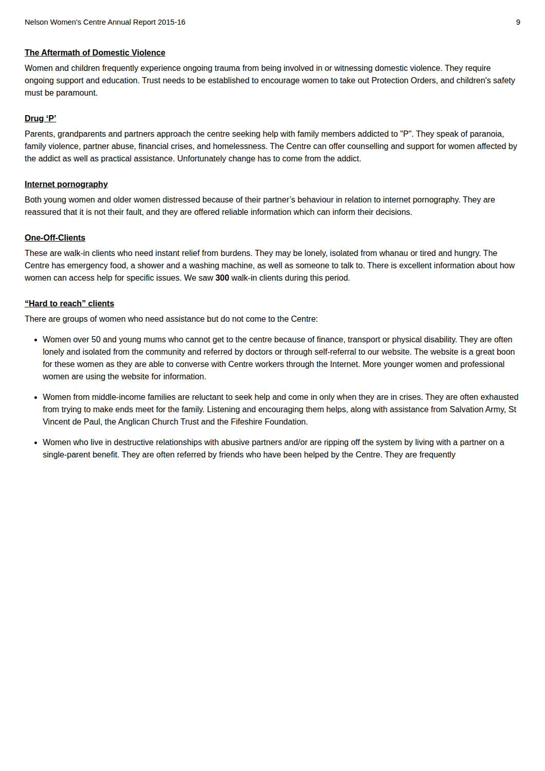Nelson Women's Centre Annual Report 2015-16 9
The Aftermath of Domestic Violence
Women and children frequently experience ongoing trauma from being involved in or witnessing domestic violence. They require ongoing support and education. Trust needs to be established to encourage women to take out Protection Orders, and children's safety must be paramount.
Drug ‘P’
Parents, grandparents and partners approach the centre seeking help with family members addicted to "P". They speak of paranoia, family violence, partner abuse, financial crises, and homelessness. The Centre can offer counselling and support for women affected by the addict as well as practical assistance. Unfortunately change has to come from the addict.
Internet pornography
Both young women and older women distressed because of their partner’s behaviour in relation to internet pornography. They are reassured that it is not their fault, and they are offered reliable information which can inform their decisions.
One-Off-Clients
These are walk-in clients who need instant relief from burdens. They may be lonely, isolated from whanau or tired and hungry. The Centre has emergency food, a shower and a washing machine, as well as someone to talk to. There is excellent information about how women can access help for specific issues. We saw 300 walk-in clients during this period.
“Hard to reach” clients
There are groups of women who need assistance but do not come to the Centre:
Women over 50 and young mums who cannot get to the centre because of finance, transport or physical disability. They are often lonely and isolated from the community and referred by doctors or through self-referral to our website. The website is a great boon for these women as they are able to converse with Centre workers through the Internet. More younger women and professional women are using the website for information.
Women from middle-income families are reluctant to seek help and come in only when they are in crises. They are often exhausted from trying to make ends meet for the family. Listening and encouraging them helps, along with assistance from Salvation Army, St Vincent de Paul, the Anglican Church Trust and the Fifeshire Foundation.
Women who live in destructive relationships with abusive partners and/or are ripping off the system by living with a partner on a single-parent benefit. They are often referred by friends who have been helped by the Centre. They are frequently